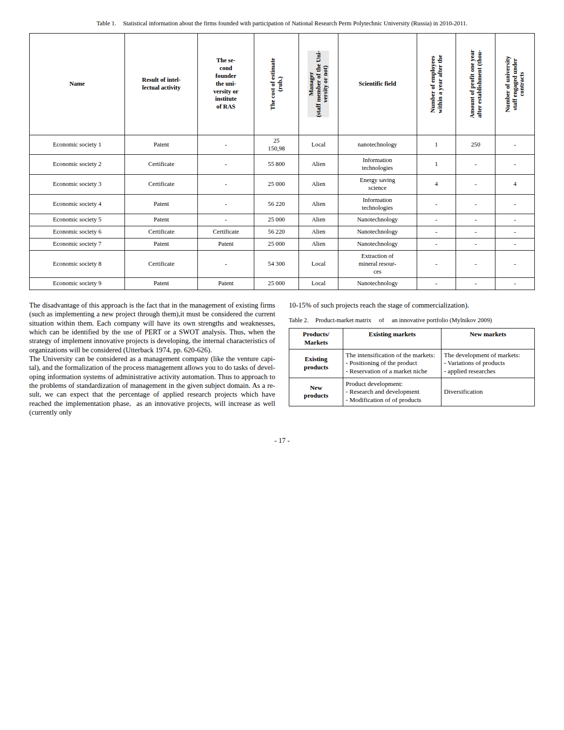Table 1. Statistical information about the firms founded with participation of National Research Perm Polytechnic University (Russia) in 2010-2011.
| Name | Result of intel- lectual activity | The se- cond founder the uni- versity or institute of RAS | The cost of estimate (rub.) | Manager (staff member of the Uni- versity or not) | Scientific field | Number of employees within a year after the | Amount of profit one year after establishment (thou- | Number of university staff engaged under contracts |
| --- | --- | --- | --- | --- | --- | --- | --- | --- |
| Economic society 1 | Patent | - | 25 150,98 | Local | nanotechnology | 1 | 250 | - |
| Economic society 2 | Certificate | - | 55 800 | Alien | Information technologies | 1 | - | - |
| Economic society 3 | Certificate | - | 25 000 | Alien | Energy saving science | 4 | - | 4 |
| Economic society 4 | Patent | - | 56 220 | Alien | Information technologies | - | - | - |
| Economic society 5 | Patent | - | 25 000 | Alien | Nanotechnology | - | - | - |
| Economic society 6 | Certificate | Certificate | 56 220 | Alien | Nanotechnology | - | - | - |
| Economic society 7 | Patent | Patent | 25 000 | Alien | Nanotechnology | - | - | - |
| Economic society 8 | Certificate | - | 54 300 | Local | Extraction of mineral resour- ces | - | - | - |
| Economic society 9 | Patent | Patent | 25 000 | Local | Nanotechnology | - | - | - |
The disadvantage of this approach is the fact that in the management of existing firms (such as implementing a new project through them),it must be considered the current situation within them. Each company will have its own strengths and weaknesses, which can be identified by the use of PERT or a SWOT analysis. Thus, when the strategy of implement innovative projects is developing, the internal characteristics of organizations will be considered (Utterback 1974, pp. 620-626).
The University can be considered as a management company (like the venture capital), and the formalization of the process management allows you to do tasks of developing information systems of administrative activity automation. Thus to approach to the problems of standardization of management in the given subject domain. As a result, we can expect that the percentage of applied research projects which have reached the implementation phase, as an innovative projects, will increase as well (currently only
10-15% of such projects reach the stage of commercialization).
Table 2. Product-market matrix of an innovative portfolio (Mylnikov 2009)
| Products/ Markets | Existing markets | New markets |
| --- | --- | --- |
| Existing products | The intensification of the markets: - Positioning of the product - Reservation of a market niche | The development of markets: - Variations of products - applied researches |
| New products | Product development: - Research and development - Modification of of products | Diversification |
- 17 -